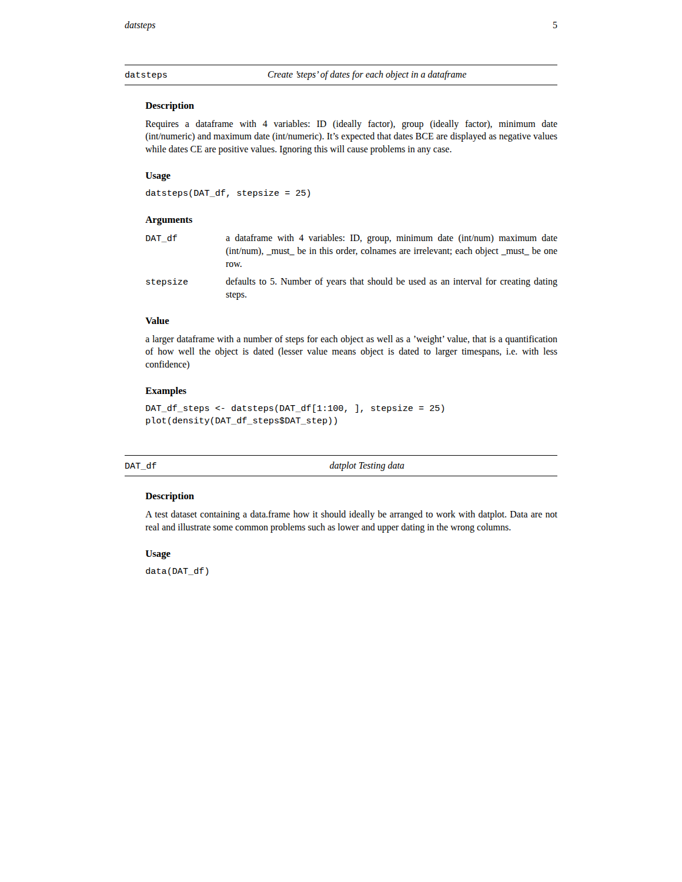datsteps 5
datsteps Create ’steps’ of dates for each object in a dataframe
Description
Requires a dataframe with 4 variables: ID (ideally factor), group (ideally factor), minimum date (int/numeric) and maximum date (int/numeric). It’s expected that dates BCE are displayed as negative values while dates CE are positive values. Ignoring this will cause problems in any case.
Usage
datsteps(DAT_df, stepsize = 25)
Arguments
DAT_df
a dataframe with 4 variables: ID, group, minimum date (int/num) maximum date (int/num), _must_ be in this order, colnames are irrelevant; each object _must_ be one row.
stepsize
defaults to 5. Number of years that should be used as an interval for creating dating steps.
Value
a larger dataframe with a number of steps for each object as well as a ’weight’ value, that is a quantification of how well the object is dated (lesser value means object is dated to larger timespans, i.e. with less confidence)
Examples
DAT_df_steps <- datsteps(DAT_df[1:100, ], stepsize = 25)
plot(density(DAT_df_steps$DAT_step))
DAT_df datplot Testing data
Description
A test dataset containing a data.frame how it should ideally be arranged to work with datplot. Data are not real and illustrate some common problems such as lower and upper dating in the wrong columns.
Usage
data(DAT_df)